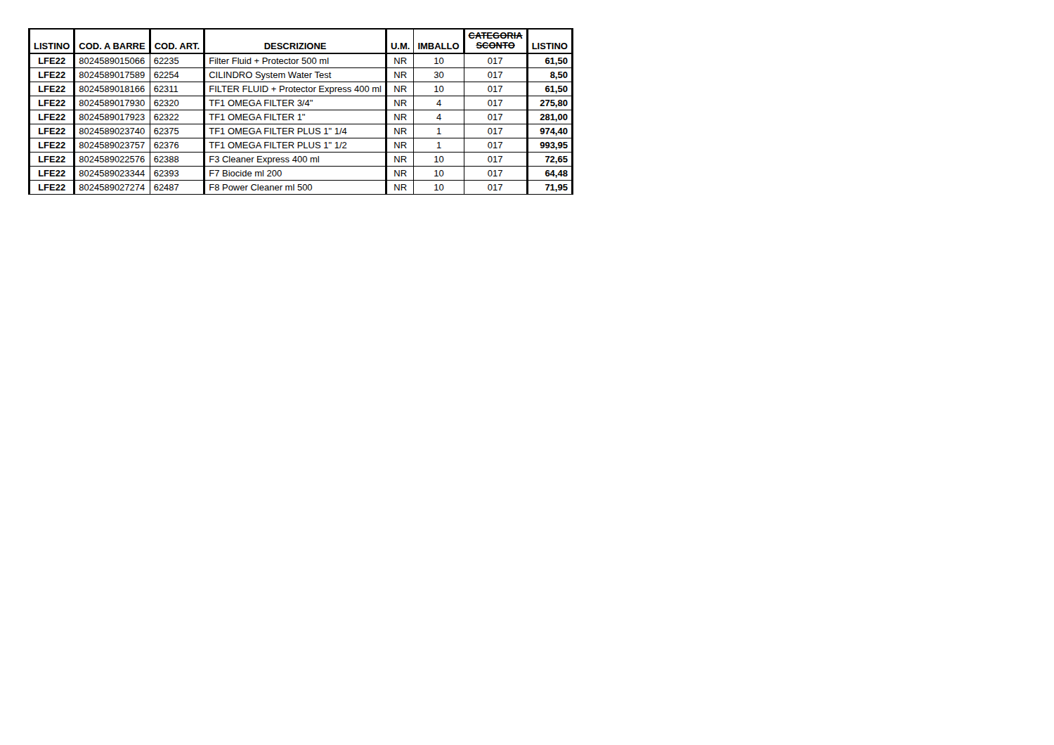Listino prodotti LFE22
| LISTINO | COD. A BARRE | COD. ART. | DESCRIZIONE | U.M. | IMBALLO | CATEGORIA SCONTO | LISTINO |
| --- | --- | --- | --- | --- | --- | --- | --- |
| LFE22 | 8024589015066 | 62235 | Filter Fluid + Protector 500 ml | NR | 10 | 017 | 61,50 |
| LFE22 | 8024589017589 | 62254 | CILINDRO System Water Test | NR | 30 | 017 | 8,50 |
| LFE22 | 8024589018166 | 62311 | FILTER FLUID + Protector Express 400 ml | NR | 10 | 017 | 61,50 |
| LFE22 | 8024589017930 | 62320 | TF1 OMEGA FILTER 3/4" | NR | 4 | 017 | 275,80 |
| LFE22 | 8024589017923 | 62322 | TF1 OMEGA FILTER 1" | NR | 4 | 017 | 281,00 |
| LFE22 | 8024589023740 | 62375 | TF1 OMEGA FILTER PLUS 1" 1/4 | NR | 1 | 017 | 974,40 |
| LFE22 | 8024589023757 | 62376 | TF1 OMEGA FILTER PLUS 1" 1/2 | NR | 1 | 017 | 993,95 |
| LFE22 | 8024589022576 | 62388 | F3 Cleaner Express 400 ml | NR | 10 | 017 | 72,65 |
| LFE22 | 8024589023344 | 62393 | F7 Biocide ml 200 | NR | 10 | 017 | 64,48 |
| LFE22 | 8024589027274 | 62487 | F8 Power Cleaner ml 500 | NR | 10 | 017 | 71,95 |